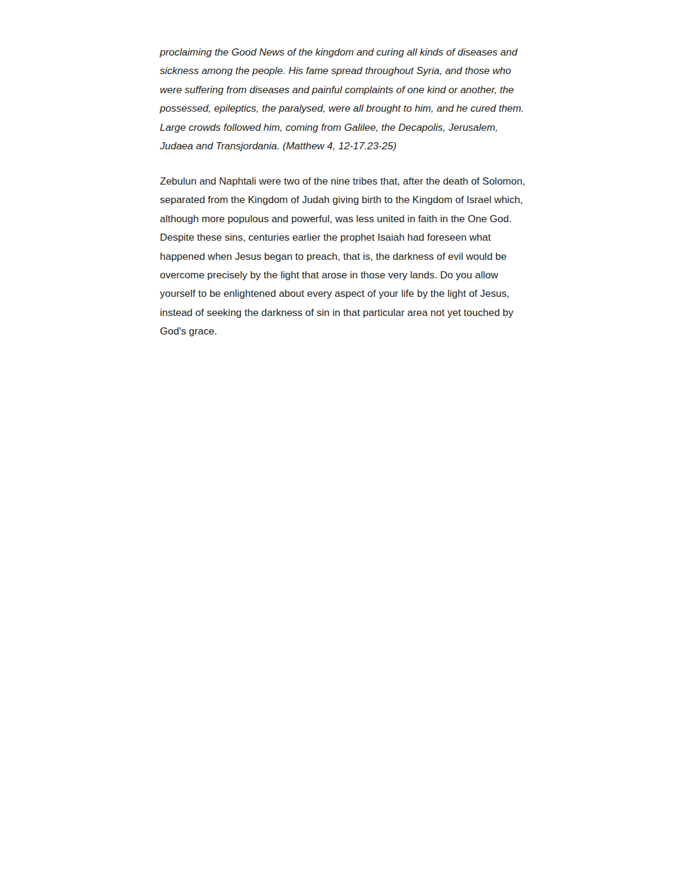proclaiming the Good News of the kingdom and curing all kinds of diseases and sickness among the people. His fame spread throughout Syria, and those who were suffering from diseases and painful complaints of one kind or another, the possessed, epileptics, the paralysed, were all brought to him, and he cured them. Large crowds followed him, coming from Galilee, the Decapolis, Jerusalem, Judaea and Transjordania. (Matthew 4, 12-17.23-25)
Zebulun and Naphtali were two of the nine tribes that, after the death of Solomon, separated from the Kingdom of Judah giving birth to the Kingdom of Israel which, although more populous and powerful, was less united in faith in the One God. Despite these sins, centuries earlier the prophet Isaiah had foreseen what happened when Jesus began to preach, that is, the darkness of evil would be overcome precisely by the light that arose in those very lands. Do you allow yourself to be enlightened about every aspect of your life by the light of Jesus, instead of seeking the darkness of sin in that particular area not yet touched by God's grace.